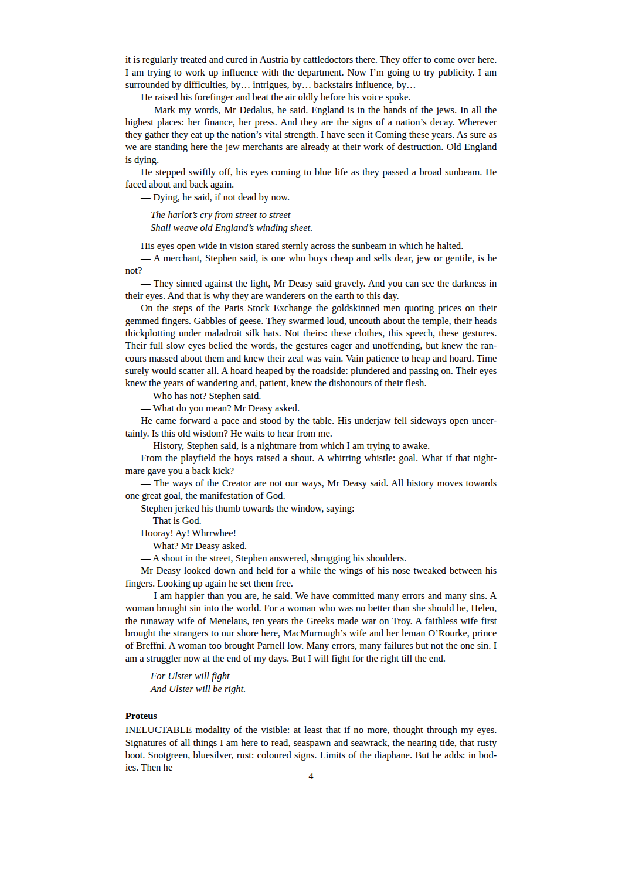it is regularly treated and cured in Austria by cattledoctors there. They offer to come over here. I am trying to work up influence with the department. Now I’m going to try publicity. I am surrounded by difficulties, by… intrigues, by… backstairs influence, by…
He raised his forefinger and beat the air oldly before his voice spoke.
— Mark my words, Mr Dedalus, he said. England is in the hands of the jews. In all the highest places: her finance, her press. And they are the signs of a nation’s decay. Wherever they gather they eat up the nation’s vital strength. I have seen it Coming these years. As sure as we are standing here the jew merchants are already at their work of destruction. Old England is dying.
He stepped swiftly off, his eyes coming to blue life as they passed a broad sunbeam. He faced about and back again.
— Dying, he said, if not dead by now.
The harlot’s cry from street to street
Shall weave old England’s winding sheet.
His eyes open wide in vision stared sternly across the sunbeam in which he halted.
— A merchant, Stephen said, is one who buys cheap and sells dear, jew or gentile, is he not?
— They sinned against the light, Mr Deasy said gravely. And you can see the darkness in their eyes. And that is why they are wanderers on the earth to this day.
On the steps of the Paris Stock Exchange the goldskinned men quoting prices on their gemmed fingers. Gabbles of geese. They swarmed loud, uncouth about the temple, their heads thickplotting under maladroit silk hats. Not theirs: these clothes, this speech, these gestures. Their full slow eyes belied the words, the gestures eager and unoffending, but knew the rancours massed about them and knew their zeal was vain. Vain patience to heap and hoard. Time surely would scatter all. A hoard heaped by the roadside: plundered and passing on. Their eyes knew the years of wandering and, patient, knew the dishonours of their flesh.
— Who has not? Stephen said.
— What do you mean? Mr Deasy asked.
He came forward a pace and stood by the table. His underjaw fell sideways open uncertainly. Is this old wisdom? He waits to hear from me.
— History, Stephen said, is a nightmare from which I am trying to awake.
From the playfield the boys raised a shout. A whirring whistle: goal. What if that nightmare gave you a back kick?
— The ways of the Creator are not our ways, Mr Deasy said. All history moves towards one great goal, the manifestation of God.
Stephen jerked his thumb towards the window, saying:
— That is God.
Hooray! Ay! Whrrwhee!
— What? Mr Deasy asked.
— A shout in the street, Stephen answered, shrugging his shoulders.
Mr Deasy looked down and held for a while the wings of his nose tweaked between his fingers. Looking up again he set them free.
— I am happier than you are, he said. We have committed many errors and many sins. A woman brought sin into the world. For a woman who was no better than she should be, Helen, the runaway wife of Menelaus, ten years the Greeks made war on Troy. A faithless wife first brought the strangers to our shore here, MacMurrough’s wife and her leman O’Rourke, prince of Breffni. A woman too brought Parnell low. Many errors, many failures but not the one sin. I am a struggler now at the end of my days. But I will fight for the right till the end.
For Ulster will fight
And Ulster will be right.
Proteus
INELUCTABLE modality of the visible: at least that if no more, thought through my eyes. Signatures of all things I am here to read, seaspawn and seawrack, the nearing tide, that rusty boot. Snotgreen, bluesilver, rust: coloured signs. Limits of the diaphane. But he adds: in bodies. Then he
4